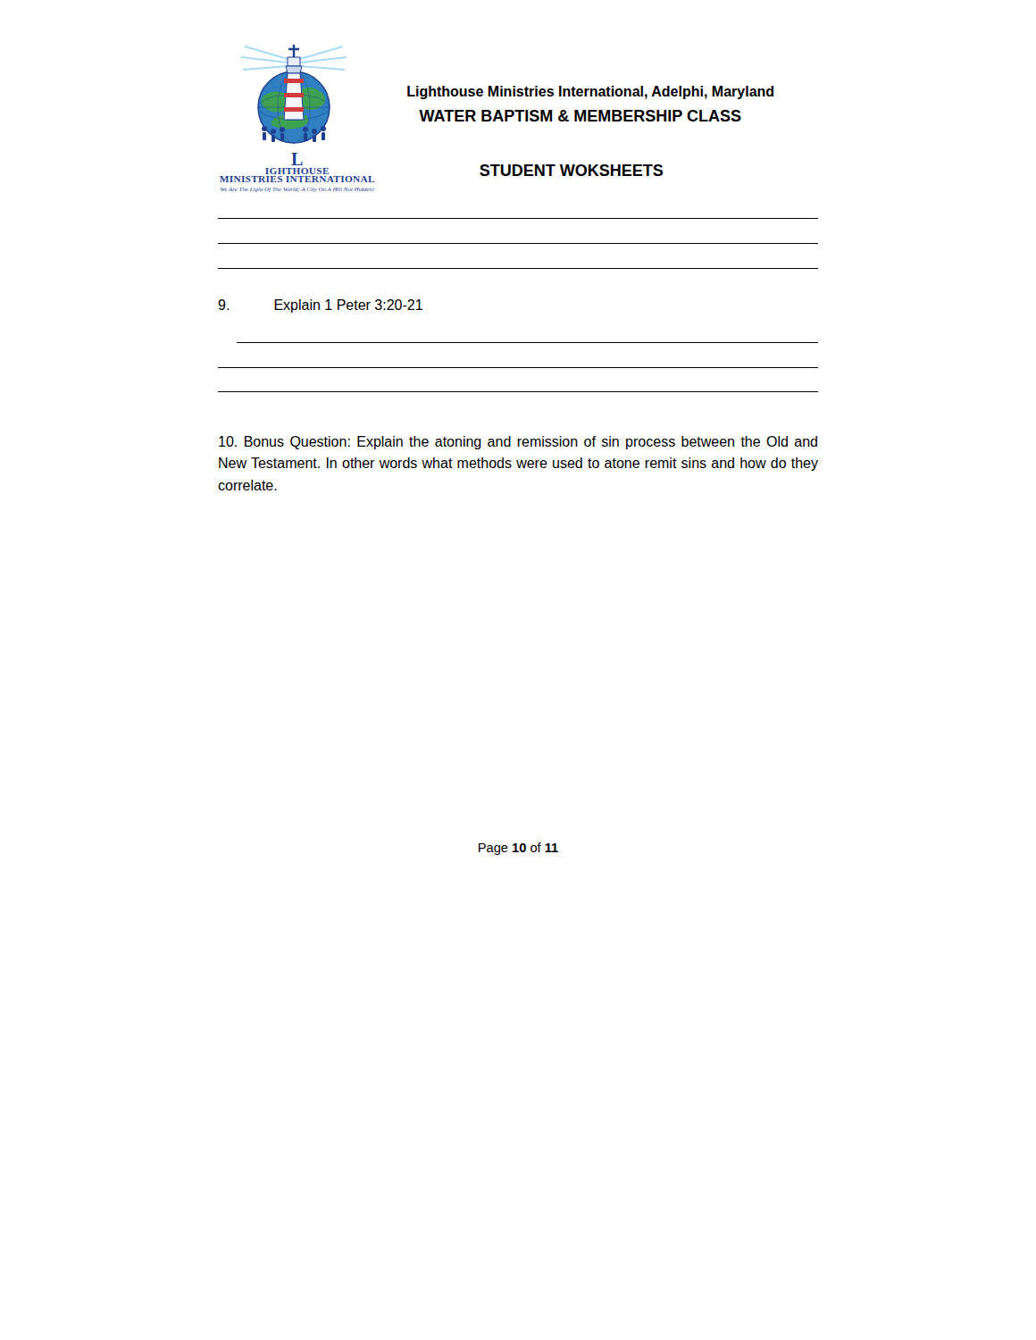LIGHTHOUSE MINISTRIES INTERNATIONAL
We Are The Light Of The World; A City On A Hill Not Hidden!
Lighthouse Ministries International, Adelphi, Maryland
WATER BAPTISM & MEMBERSHIP CLASS
STUDENT WOKSHEETS
9.
Explain 1 Peter 3:20-21
10. Bonus Question: Explain the atoning and remission of sin process between the Old and New Testament. In other words what methods were used to atone remit sins and how do they correlate.
Page 10 of 11